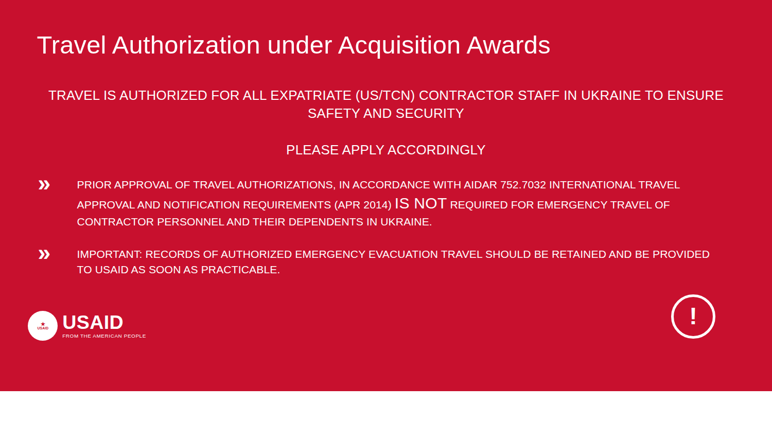Travel Authorization under Acquisition Awards
Travel is authorized for all expatriate (US/TCN) contractor staff in Ukraine to ensure safety and security
Please apply accordingly
Prior approval of travel authorizations, in accordance with AIDAR 752.7032 International Travel Approval and Notification Requirements (APR 2014) is not required for emergency travel of contractor personnel and their dependents in Ukraine.
Important: Records of authorized emergency evacuation travel should be retained and be provided to USAID as soon as practicable.
★ USAID
USAID
From the American People
!